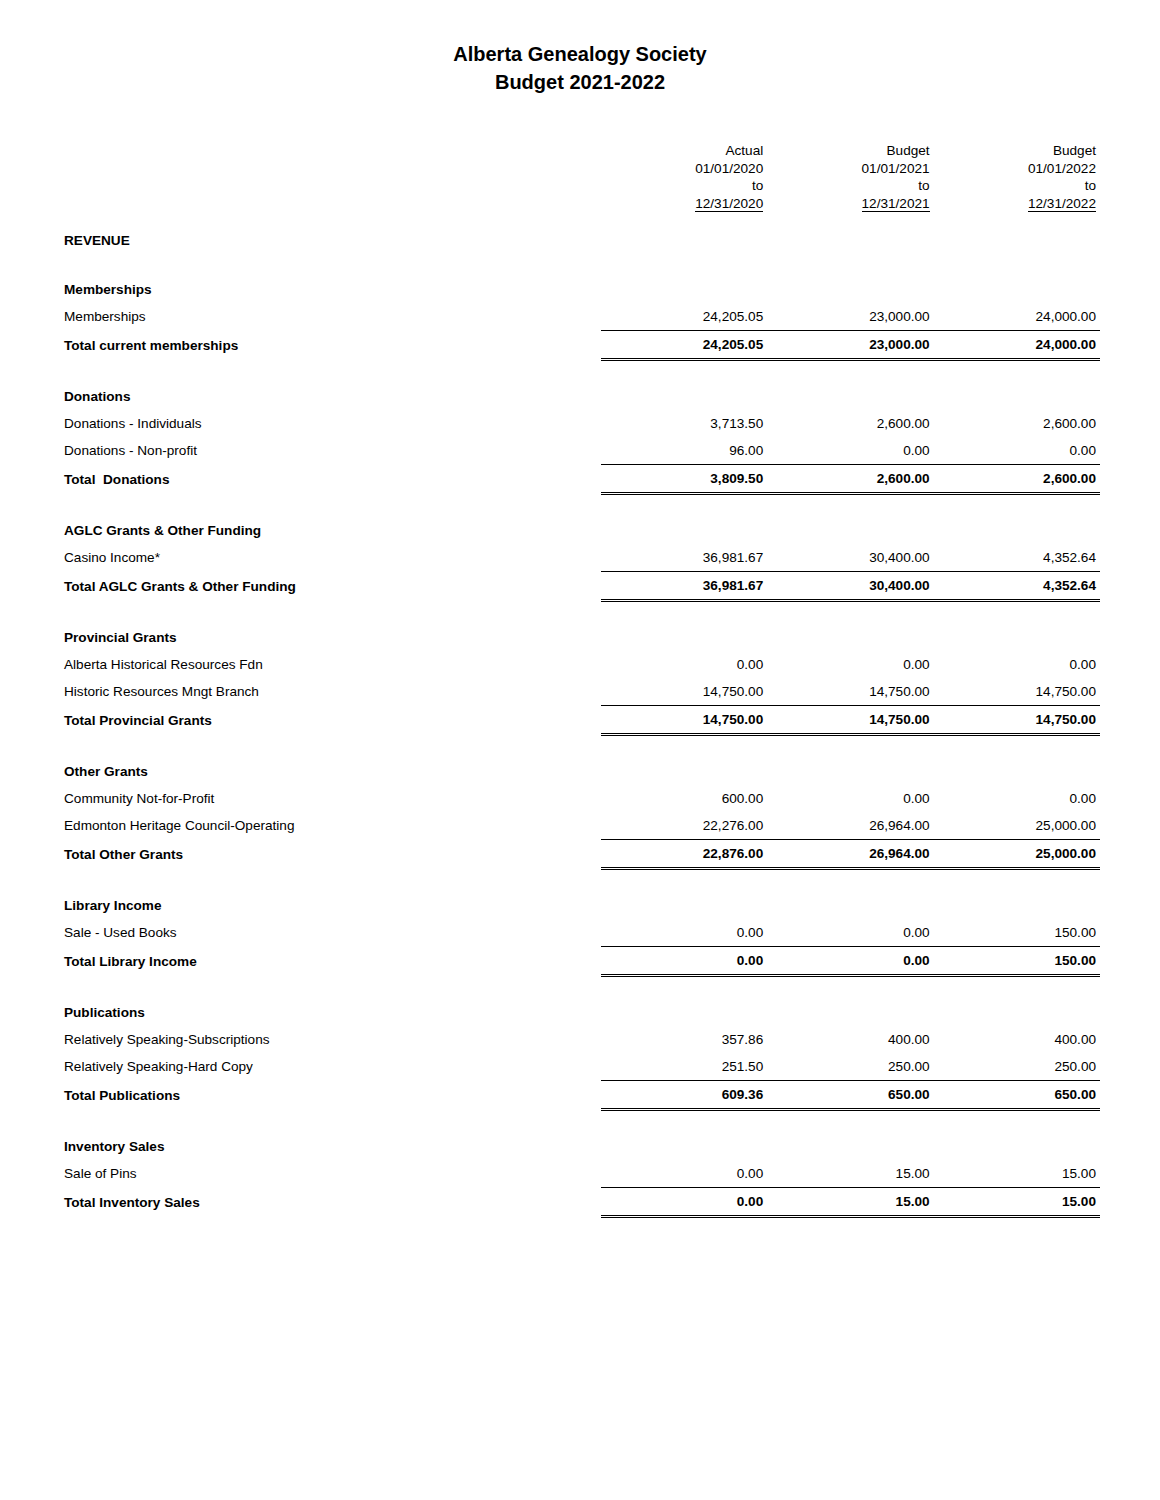Alberta Genealogy Society
Budget 2021-2022
| | Actual 01/01/2020 to 12/31/2020 | Budget 01/01/2021 to 12/31/2021 | Budget 01/01/2022 to 12/31/2022 |
| --- | --- | --- | --- |
| REVENUE | | | |
| Memberships | | | |
| Memberships | 24,205.05 | 23,000.00 | 24,000.00 |
| Total current memberships | 24,205.05 | 23,000.00 | 24,000.00 |
| Donations | | | |
| Donations - Individuals | 3,713.50 | 2,600.00 | 2,600.00 |
| Donations - Non-profit | 96.00 | 0.00 | 0.00 |
| Total Donations | 3,809.50 | 2,600.00 | 2,600.00 |
| AGLC Grants & Other Funding | | | |
| Casino Income* | 36,981.67 | 30,400.00 | 4,352.64 |
| Total AGLC Grants & Other Funding | 36,981.67 | 30,400.00 | 4,352.64 |
| Provincial Grants | | | |
| Alberta Historical Resources Fdn | 0.00 | 0.00 | 0.00 |
| Historic Resources Mngt Branch | 14,750.00 | 14,750.00 | 14,750.00 |
| Total Provincial Grants | 14,750.00 | 14,750.00 | 14,750.00 |
| Other Grants | | | |
| Community Not-for-Profit | 600.00 | 0.00 | 0.00 |
| Edmonton Heritage Council-Operating | 22,276.00 | 26,964.00 | 25,000.00 |
| Total Other Grants | 22,876.00 | 26,964.00 | 25,000.00 |
| Library Income | | | |
| Sale - Used Books | 0.00 | 0.00 | 150.00 |
| Total Library Income | 0.00 | 0.00 | 150.00 |
| Publications | | | |
| Relatively Speaking-Subscriptions | 357.86 | 400.00 | 400.00 |
| Relatively Speaking-Hard Copy | 251.50 | 250.00 | 250.00 |
| Total Publications | 609.36 | 650.00 | 650.00 |
| Inventory Sales | | | |
| Sale of Pins | 0.00 | 15.00 | 15.00 |
| Total Inventory Sales | 0.00 | 15.00 | 15.00 |